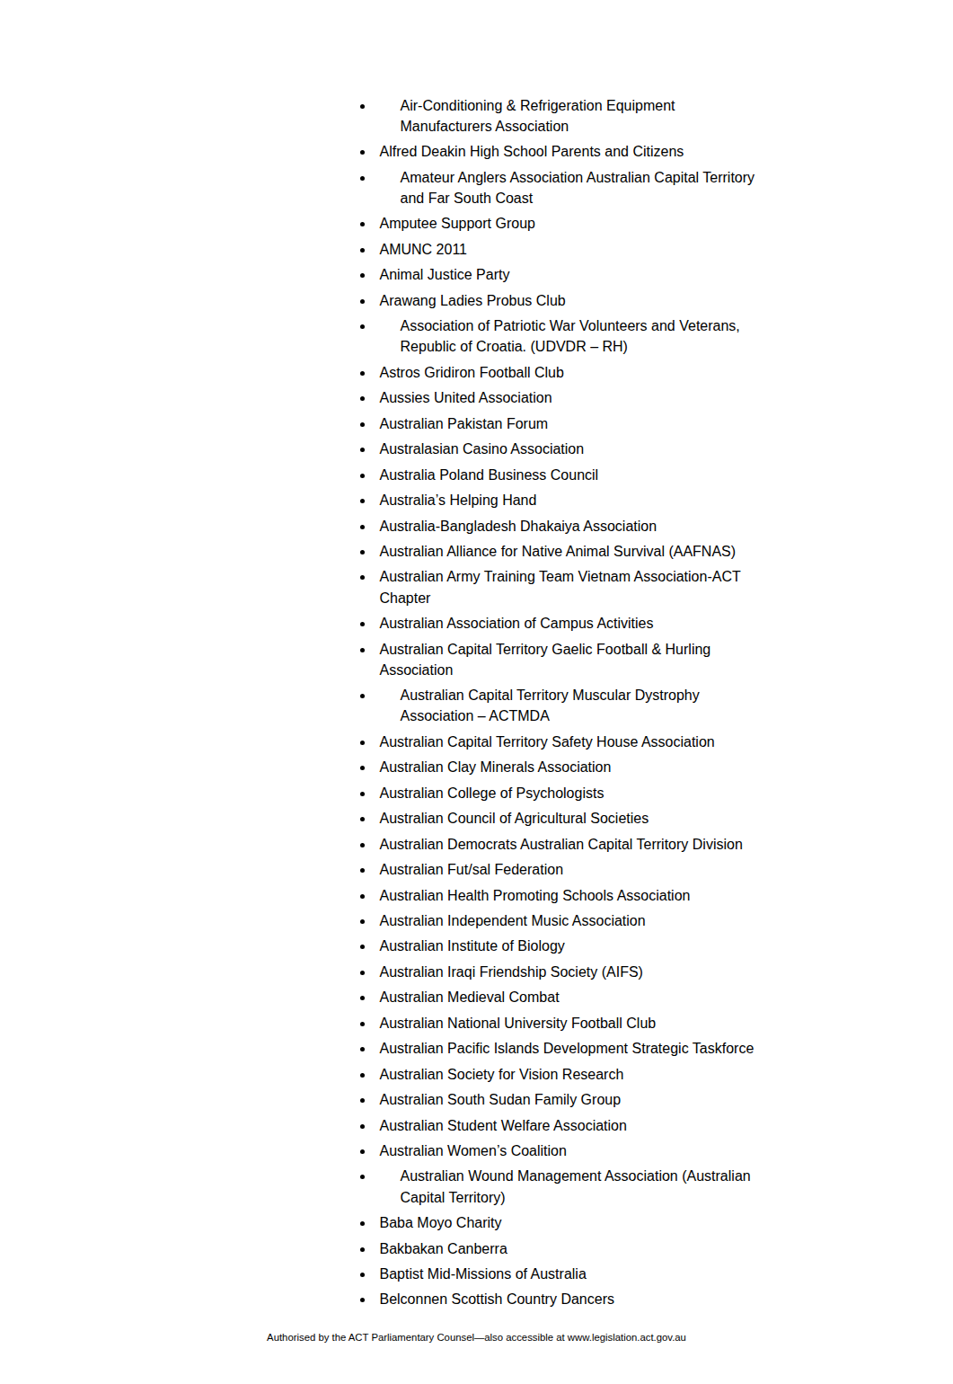Air-Conditioning & Refrigeration Equipment Manufacturers Association
Alfred Deakin High School Parents and Citizens
Amateur Anglers Association Australian Capital Territory and Far South Coast
Amputee Support Group
AMUNC 2011
Animal Justice Party
Arawang Ladies Probus Club
Association of Patriotic War Volunteers and Veterans, Republic of Croatia. (UDVDR – RH)
Astros Gridiron Football Club
Aussies United Association
Australian Pakistan Forum
Australasian Casino Association
Australia Poland Business Council
Australia’s Helping Hand
Australia-Bangladesh Dhakaiya Association
Australian Alliance for Native Animal Survival (AAFNAS)
Australian Army Training Team Vietnam Association-ACT Chapter
Australian Association of Campus Activities
Australian Capital Territory Gaelic Football & Hurling Association
Australian Capital Territory Muscular Dystrophy Association – ACTMDA
Australian Capital Territory Safety House Association
Australian Clay Minerals Association
Australian College of Psychologists
Australian Council of Agricultural Societies
Australian Democrats Australian Capital Territory Division
Australian Fut/sal Federation
Australian Health Promoting Schools Association
Australian Independent Music Association
Australian Institute of Biology
Australian Iraqi Friendship Society (AIFS)
Australian Medieval Combat
Australian National University Football Club
Australian Pacific Islands Development Strategic Taskforce
Australian Society for Vision Research
Australian South Sudan Family Group
Australian Student Welfare Association
Australian Women’s Coalition
Australian Wound Management Association (Australian Capital Territory)
Baba Moyo Charity
Bakbakan Canberra
Baptist Mid-Missions of Australia
Belconnen Scottish Country Dancers
Authorised by the ACT Parliamentary Counsel—also accessible at www.legislation.act.gov.au